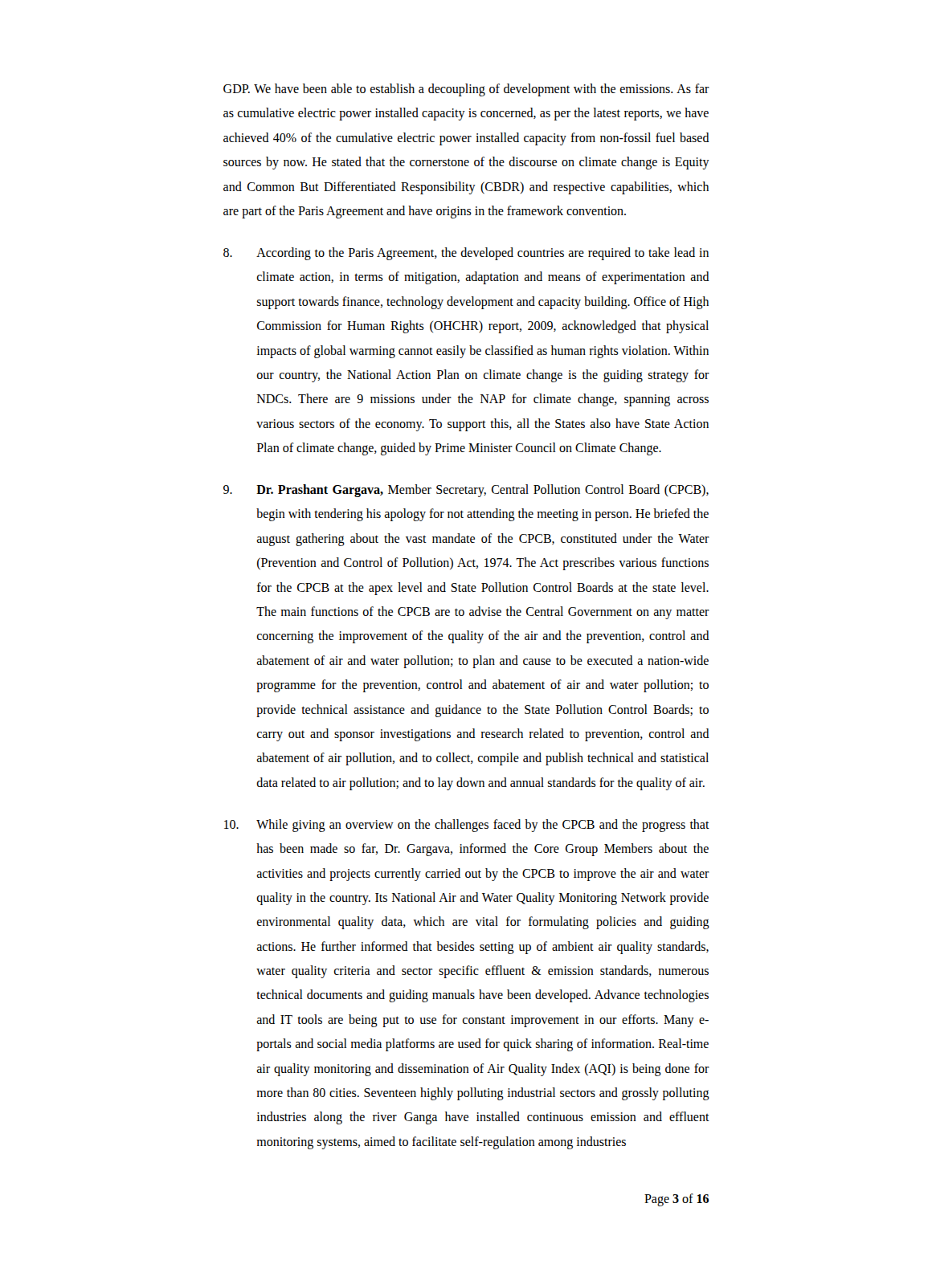GDP. We have been able to establish a decoupling of development with the emissions. As far as cumulative electric power installed capacity is concerned, as per the latest reports, we have achieved 40% of the cumulative electric power installed capacity from non-fossil fuel based sources by now. He stated that the cornerstone of the discourse on climate change is Equity and Common But Differentiated Responsibility (CBDR) and respective capabilities, which are part of the Paris Agreement and have origins in the framework convention.
8.
According to the Paris Agreement, the developed countries are required to take lead in climate action, in terms of mitigation, adaptation and means of experimentation and support towards finance, technology development and capacity building. Office of High Commission for Human Rights (OHCHR) report, 2009, acknowledged that physical impacts of global warming cannot easily be classified as human rights violation. Within our country, the National Action Plan on climate change is the guiding strategy for NDCs. There are 9 missions under the NAP for climate change, spanning across various sectors of the economy. To support this, all the States also have State Action Plan of climate change, guided by Prime Minister Council on Climate Change.
9.
Dr. Prashant Gargava, Member Secretary, Central Pollution Control Board (CPCB), begin with tendering his apology for not attending the meeting in person. He briefed the august gathering about the vast mandate of the CPCB, constituted under the Water (Prevention and Control of Pollution) Act, 1974. The Act prescribes various functions for the CPCB at the apex level and State Pollution Control Boards at the state level. The main functions of the CPCB are to advise the Central Government on any matter concerning the improvement of the quality of the air and the prevention, control and abatement of air and water pollution; to plan and cause to be executed a nation-wide programme for the prevention, control and abatement of air and water pollution; to provide technical assistance and guidance to the State Pollution Control Boards; to carry out and sponsor investigations and research related to prevention, control and abatement of air pollution, and to collect, compile and publish technical and statistical data related to air pollution; and to lay down and annual standards for the quality of air.
10.
While giving an overview on the challenges faced by the CPCB and the progress that has been made so far, Dr. Gargava, informed the Core Group Members about the activities and projects currently carried out by the CPCB to improve the air and water quality in the country. Its National Air and Water Quality Monitoring Network provide environmental quality data, which are vital for formulating policies and guiding actions. He further informed that besides setting up of ambient air quality standards, water quality criteria and sector specific effluent & emission standards, numerous technical documents and guiding manuals have been developed. Advance technologies and IT tools are being put to use for constant improvement in our efforts. Many e-portals and social media platforms are used for quick sharing of information. Real-time air quality monitoring and dissemination of Air Quality Index (AQI) is being done for more than 80 cities. Seventeen highly polluting industrial sectors and grossly polluting industries along the river Ganga have installed continuous emission and effluent monitoring systems, aimed to facilitate self-regulation among industries
Page 3 of 16